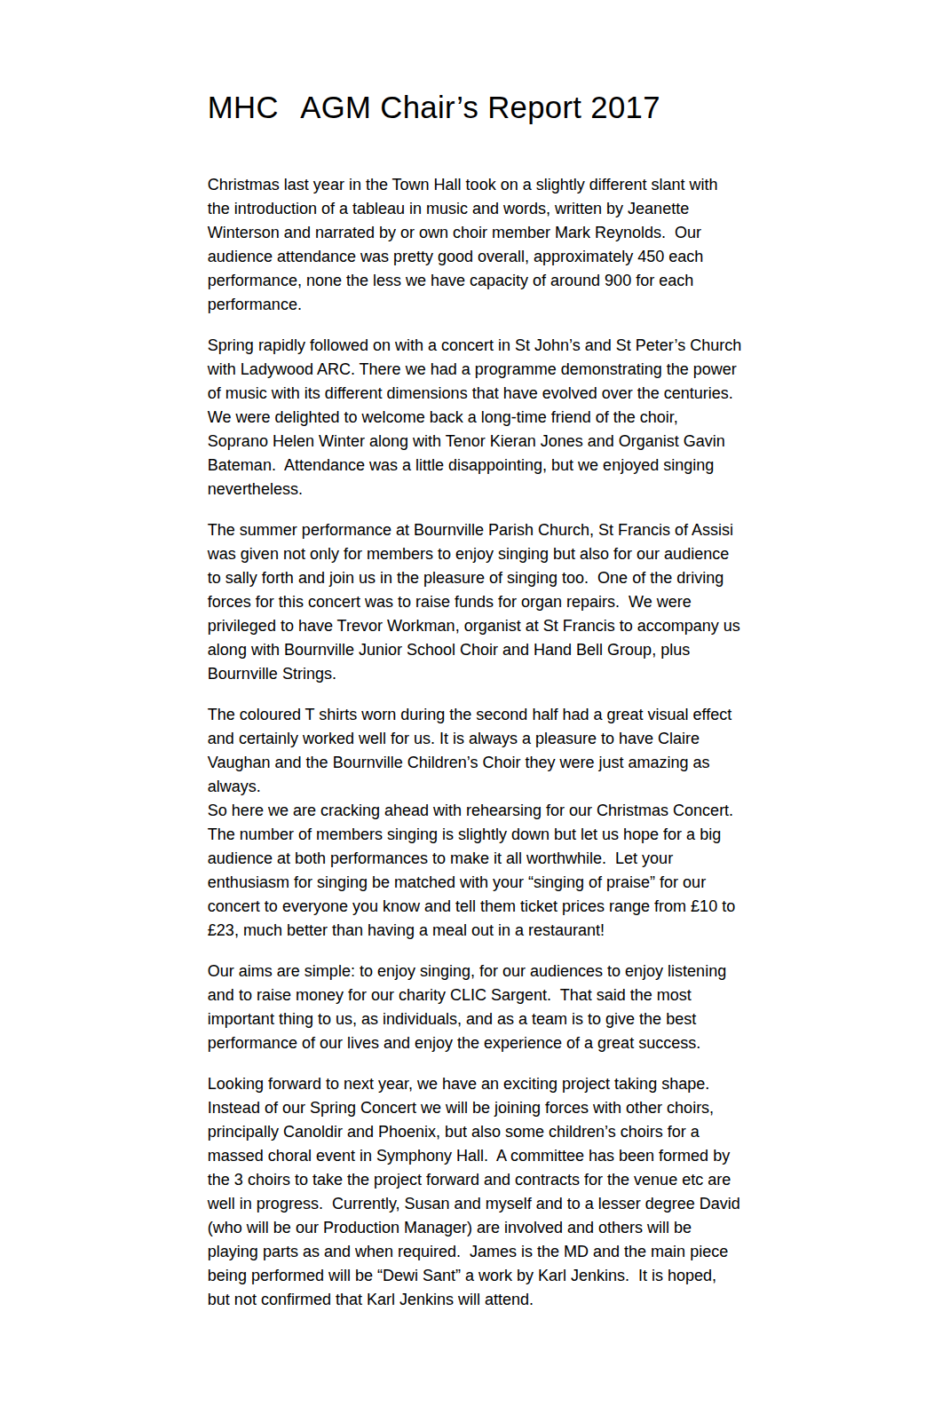MHC AGM Chair’s Report 2017
Christmas last year in the Town Hall took on a slightly different slant with the introduction of a tableau in music and words, written by Jeanette Winterson and narrated by or own choir member Mark Reynolds. Our audience attendance was pretty good overall, approximately 450 each performance, none the less we have capacity of around 900 for each performance.
Spring rapidly followed on with a concert in St John’s and St Peter’s Church with Ladywood ARC. There we had a programme demonstrating the power of music with its different dimensions that have evolved over the centuries. We were delighted to welcome back a long-time friend of the choir, Soprano Helen Winter along with Tenor Kieran Jones and Organist Gavin Bateman. Attendance was a little disappointing, but we enjoyed singing nevertheless.
The summer performance at Bournville Parish Church, St Francis of Assisi was given not only for members to enjoy singing but also for our audience to sally forth and join us in the pleasure of singing too. One of the driving forces for this concert was to raise funds for organ repairs. We were privileged to have Trevor Workman, organist at St Francis to accompany us along with Bournville Junior School Choir and Hand Bell Group, plus Bournville Strings.
The coloured T shirts worn during the second half had a great visual effect and certainly worked well for us. It is always a pleasure to have Claire Vaughan and the Bournville Children’s Choir they were just amazing as always.
So here we are cracking ahead with rehearsing for our Christmas Concert. The number of members singing is slightly down but let us hope for a big audience at both performances to make it all worthwhile. Let your enthusiasm for singing be matched with your “singing of praise” for our concert to everyone you know and tell them ticket prices range from £10 to £23, much better than having a meal out in a restaurant!
Our aims are simple: to enjoy singing, for our audiences to enjoy listening and to raise money for our charity CLIC Sargent. That said the most important thing to us, as individuals, and as a team is to give the best performance of our lives and enjoy the experience of a great success.
Looking forward to next year, we have an exciting project taking shape. Instead of our Spring Concert we will be joining forces with other choirs, principally Canoldir and Phoenix, but also some children’s choirs for a massed choral event in Symphony Hall. A committee has been formed by the 3 choirs to take the project forward and contracts for the venue etc are well in progress. Currently, Susan and myself and to a lesser degree David (who will be our Production Manager) are involved and others will be playing parts as and when required. James is the MD and the main piece being performed will be “Dewi Sant” a work by Karl Jenkins. It is hoped, but not confirmed that Karl Jenkins will attend.